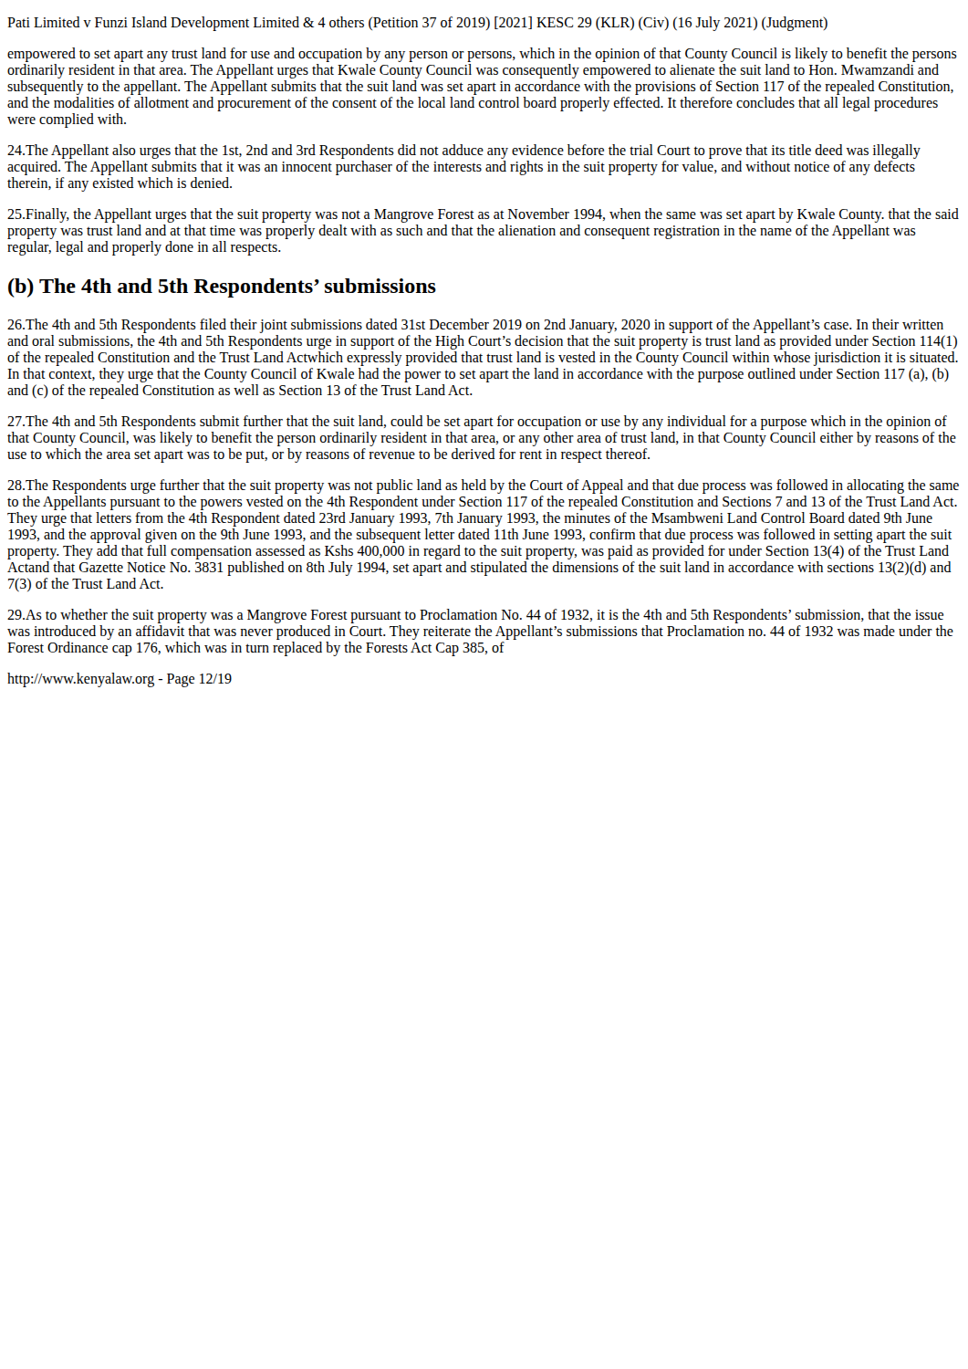Pati Limited v Funzi Island Development Limited & 4 others (Petition 37 of 2019) [2021] KESC 29 (KLR) (Civ) (16 July 2021) (Judgment)
empowered to set apart any trust land for use and occupation by any person or persons, which in the opinion of that County Council is likely to benefit the persons ordinarily resident in that area. The Appellant urges that Kwale County Council was consequently empowered to alienate the suit land to Hon. Mwamzandi and subsequently to the appellant. The Appellant submits that the suit land was set apart in accordance with the provisions of Section 117 of the repealed Constitution, and the modalities of allotment and procurement of the consent of the local land control board properly effected. It therefore concludes that all legal procedures were complied with.
24.The Appellant also urges that the 1st, 2nd and 3rd Respondents did not adduce any evidence before the trial Court to prove that its title deed was illegally acquired. The Appellant submits that it was an innocent purchaser of the interests and rights in the suit property for value, and without notice of any defects therein, if any existed which is denied.
25.Finally, the Appellant urges that the suit property was not a Mangrove Forest as at November 1994, when the same was set apart by Kwale County. that the said property was trust land and at that time was properly dealt with as such and that the alienation and consequent registration in the name of the Appellant was regular, legal and properly done in all respects.
(b) The 4th and 5th Respondents’ submissions
26.The 4th and 5th Respondents filed their joint submissions dated 31st December 2019 on 2nd January, 2020 in support of the Appellant’s case. In their written and oral submissions, the 4th and 5th Respondents urge in support of the High Court’s decision that the suit property is trust land as provided under Section 114(1) of the repealed Constitution and the Trust Land Actwhich expressly provided that trust land is vested in the County Council within whose jurisdiction it is situated. In that context, they urge that the County Council of Kwale had the power to set apart the land in accordance with the purpose outlined under Section 117 (a), (b) and (c) of the repealed Constitution as well as Section 13 of the Trust Land Act.
27.The 4th and 5th Respondents submit further that the suit land, could be set apart for occupation or use by any individual for a purpose which in the opinion of that County Council, was likely to benefit the person ordinarily resident in that area, or any other area of trust land, in that County Council either by reasons of the use to which the area set apart was to be put, or by reasons of revenue to be derived for rent in respect thereof.
28.The Respondents urge further that the suit property was not public land as held by the Court of Appeal and that due process was followed in allocating the same to the Appellants pursuant to the powers vested on the 4th Respondent under Section 117 of the repealed Constitution and Sections 7 and 13 of the Trust Land Act. They urge that letters from the 4th Respondent dated 23rd January 1993, 7th January 1993, the minutes of the Msambweni Land Control Board dated 9th June 1993, and the approval given on the 9th June 1993, and the subsequent letter dated 11th June 1993, confirm that due process was followed in setting apart the suit property. They add that full compensation assessed as Kshs 400,000 in regard to the suit property, was paid as provided for under Section 13(4) of the Trust Land Actand that Gazette Notice No. 3831 published on 8th July 1994, set apart and stipulated the dimensions of the suit land in accordance with sections 13(2)(d) and 7(3) of the Trust Land Act.
29.As to whether the suit property was a Mangrove Forest pursuant to Proclamation No. 44 of 1932, it is the 4th and 5th Respondents’ submission, that the issue was introduced by an affidavit that was never produced in Court. They reiterate the Appellant’s submissions that Proclamation no. 44 of 1932 was made under the Forest Ordinance cap 176, which was in turn replaced by the Forests Act Cap 385, of
http://www.kenyalaw.org - Page 12/19